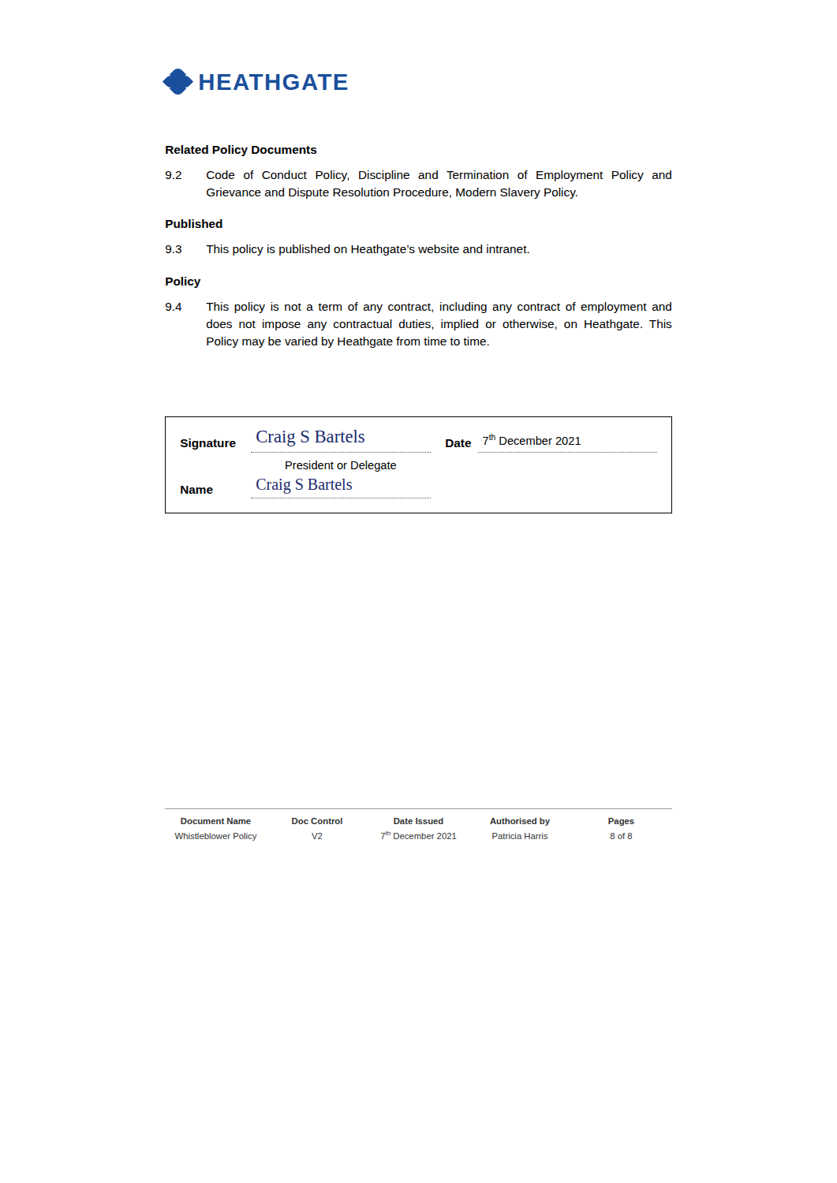HEATHGATE
Related Policy Documents
9.2
Code of Conduct Policy, Discipline and Termination of Employment Policy and Grievance and Dispute Resolution Procedure, Modern Slavery Policy.
Published
9.3
This policy is published on Heathgate’s website and intranet.
Policy
9.4
This policy is not a term of any contract, including any contract of employment and does not impose any contractual duties, implied or otherwise, on Heathgate. This Policy may be varied by Heathgate from time to time.
Signature
Craig S Bartels
Date
7th December 2021
President or Delegate
Name
Craig S Bartels
| Document Name | Doc Control | Date Issued | Authorised by | Pages |
| --- | --- | --- | --- | --- |
| Whistleblower Policy | V2 | 7 th December 2021 | Patricia Harris | 8 of 8 |